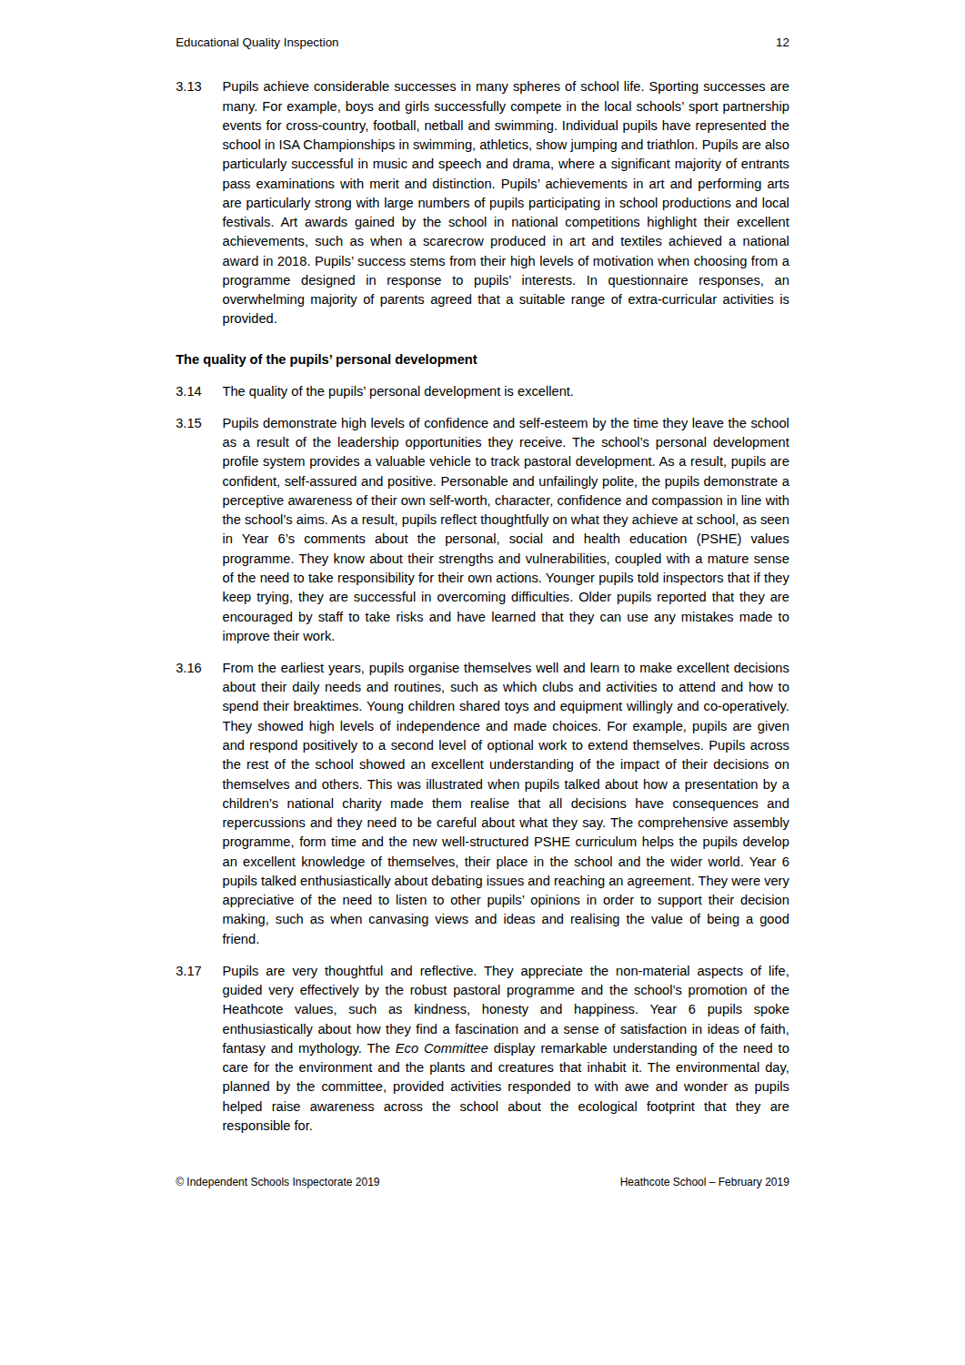Educational Quality Inspection 12
3.13 Pupils achieve considerable successes in many spheres of school life. Sporting successes are many. For example, boys and girls successfully compete in the local schools’ sport partnership events for cross-country, football, netball and swimming. Individual pupils have represented the school in ISA Championships in swimming, athletics, show jumping and triathlon. Pupils are also particularly successful in music and speech and drama, where a significant majority of entrants pass examinations with merit and distinction. Pupils’ achievements in art and performing arts are particularly strong with large numbers of pupils participating in school productions and local festivals. Art awards gained by the school in national competitions highlight their excellent achievements, such as when a scarecrow produced in art and textiles achieved a national award in 2018. Pupils’ success stems from their high levels of motivation when choosing from a programme designed in response to pupils’ interests. In questionnaire responses, an overwhelming majority of parents agreed that a suitable range of extra-curricular activities is provided.
The quality of the pupils’ personal development
3.14 The quality of the pupils’ personal development is excellent.
3.15 Pupils demonstrate high levels of confidence and self-esteem by the time they leave the school as a result of the leadership opportunities they receive. The school’s personal development profile system provides a valuable vehicle to track pastoral development. As a result, pupils are confident, self-assured and positive. Personable and unfailingly polite, the pupils demonstrate a perceptive awareness of their own self-worth, character, confidence and compassion in line with the school’s aims. As a result, pupils reflect thoughtfully on what they achieve at school, as seen in Year 6’s comments about the personal, social and health education (PSHE) values programme. They know about their strengths and vulnerabilities, coupled with a mature sense of the need to take responsibility for their own actions. Younger pupils told inspectors that if they keep trying, they are successful in overcoming difficulties. Older pupils reported that they are encouraged by staff to take risks and have learned that they can use any mistakes made to improve their work.
3.16 From the earliest years, pupils organise themselves well and learn to make excellent decisions about their daily needs and routines, such as which clubs and activities to attend and how to spend their breaktimes. Young children shared toys and equipment willingly and co-operatively. They showed high levels of independence and made choices. For example, pupils are given and respond positively to a second level of optional work to extend themselves. Pupils across the rest of the school showed an excellent understanding of the impact of their decisions on themselves and others. This was illustrated when pupils talked about how a presentation by a children’s national charity made them realise that all decisions have consequences and repercussions and they need to be careful about what they say. The comprehensive assembly programme, form time and the new well-structured PSHE curriculum helps the pupils develop an excellent knowledge of themselves, their place in the school and the wider world. Year 6 pupils talked enthusiastically about debating issues and reaching an agreement. They were very appreciative of the need to listen to other pupils’ opinions in order to support their decision making, such as when canvasing views and ideas and realising the value of being a good friend.
3.17 Pupils are very thoughtful and reflective. They appreciate the non-material aspects of life, guided very effectively by the robust pastoral programme and the school’s promotion of the Heathcote values, such as kindness, honesty and happiness. Year 6 pupils spoke enthusiastically about how they find a fascination and a sense of satisfaction in ideas of faith, fantasy and mythology. The Eco Committee display remarkable understanding of the need to care for the environment and the plants and creatures that inhabit it. The environmental day, planned by the committee, provided activities responded to with awe and wonder as pupils helped raise awareness across the school about the ecological footprint that they are responsible for.
© Independent Schools Inspectorate 2019 Heathcote School – February 2019